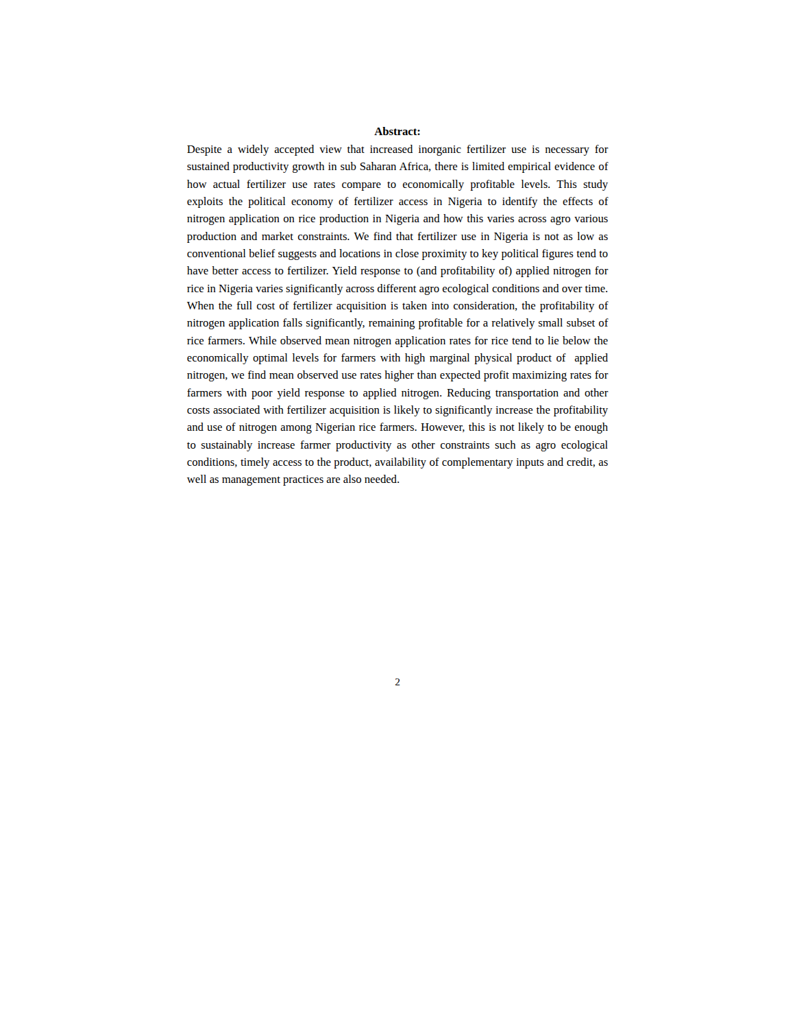Abstract:
Despite a widely accepted view that increased inorganic fertilizer use is necessary for sustained productivity growth in sub Saharan Africa, there is limited empirical evidence of how actual fertilizer use rates compare to economically profitable levels. This study exploits the political economy of fertilizer access in Nigeria to identify the effects of nitrogen application on rice production in Nigeria and how this varies across agro various production and market constraints. We find that fertilizer use in Nigeria is not as low as conventional belief suggests and locations in close proximity to key political figures tend to have better access to fertilizer. Yield response to (and profitability of) applied nitrogen for rice in Nigeria varies significantly across different agro ecological conditions and over time. When the full cost of fertilizer acquisition is taken into consideration, the profitability of nitrogen application falls significantly, remaining profitable for a relatively small subset of rice farmers. While observed mean nitrogen application rates for rice tend to lie below the economically optimal levels for farmers with high marginal physical product of applied nitrogen, we find mean observed use rates higher than expected profit maximizing rates for farmers with poor yield response to applied nitrogen. Reducing transportation and other costs associated with fertilizer acquisition is likely to significantly increase the profitability and use of nitrogen among Nigerian rice farmers. However, this is not likely to be enough to sustainably increase farmer productivity as other constraints such as agro ecological conditions, timely access to the product, availability of complementary inputs and credit, as well as management practices are also needed.
2